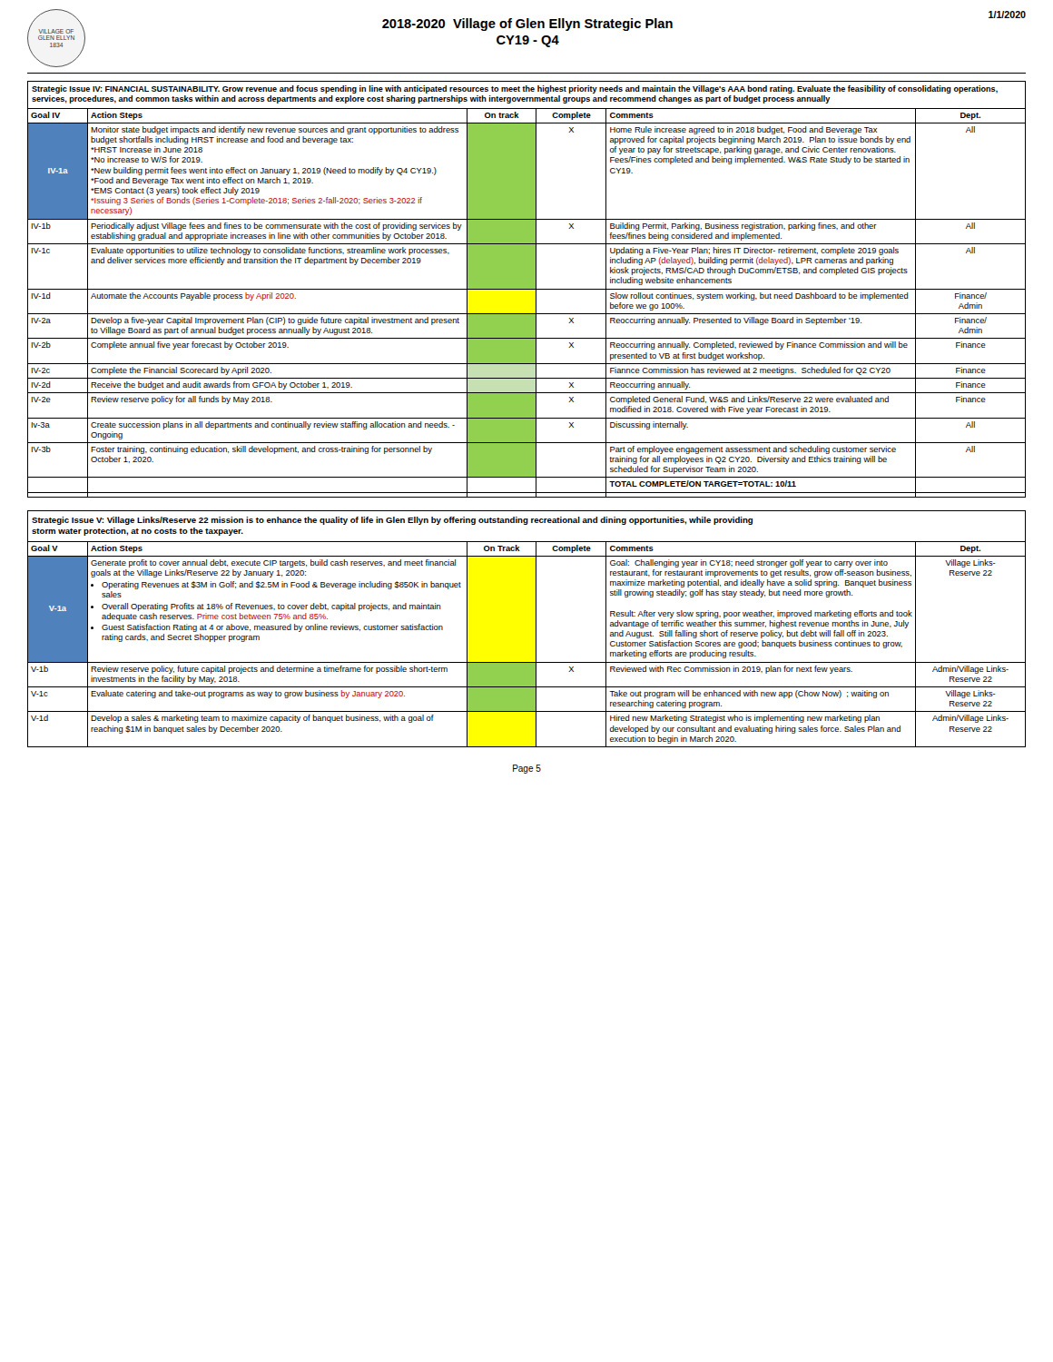1/1/2020
VILLAGE OF
GLEN ELLYN
1834
2018-2020 Village of Glen Ellyn Strategic Plan
CY19 - Q4
Strategic Issue IV: FINANCIAL SUSTAINABILITY. Grow revenue and focus spending in line with anticipated resources to meet the highest priority needs and maintain the Village's AAA bond rating. Evaluate the feasibility of consolidating operations, services, procedures, and common tasks within and across departments and explore cost sharing partnerships with intergovernmental groups and recommend changes as part of budget process annually
| Goal IV | Action Steps | On track | Complete | Comments | Dept. |
| --- | --- | --- | --- | --- | --- |
| IV-1a | Monitor state budget impacts and identify new revenue sources and grant opportunities to address budget shortfalls including HRST increase and food and beverage tax: *HRST Increase in June 2018 *No increase to W/S for 2019. *New building permit fees went into effect on January 1, 2019 (Need to modify by Q4 CY19.) *Food and Beverage Tax went into effect on March 1, 2019. *EMS Contact (3 years) took effect July 2019 *Issuing 3 Series of Bonds (Series 1-Complete-2018; Series 2-fall-2020; Series 3-2022 if necessary) | | X | Home Rule increase agreed to in 2018 budget, Food and Beverage Tax approved for capital projects beginning March 2019. Plan to issue bonds by end of year to pay for streetscape, parking garage, and Civic Center renovations. Fees/Fines completed and being implemented. W&S Rate Study to be started in CY19. | All |
| IV-1b | Periodically adjust Village fees and fines to be commensurate with the cost of providing services by establishing gradual and appropriate increases in line with other communities by October 2018. | | X | Building Permit, Parking, Business registration, parking fines, and other fees/fines being considered and implemented. | All |
| IV-1c | Evaluate opportunities to utilize technology to consolidate functions, streamline work processes, and deliver services more efficiently and transition the IT department by December 2019 | | | Updating a Five-Year Plan; hires IT Director- retirement, complete 2019 goals including AP (delayed) , building permit (delayed) , LPR cameras and parking kiosk projects, RMS/CAD through DuComm/ETSB, and completed GIS projects including website enhancements | All |
| IV-1d | Automate the Accounts Payable process by April 2020. | | | Slow rollout continues, system working, but need Dashboard to be implemented before we go 100%. | Finance/ Admin |
| IV-2a | Develop a five-year Capital Improvement Plan (CIP) to guide future capital investment and present to Village Board as part of annual budget process annually by August 2018. | | X | Reoccurring annually. Presented to Village Board in September '19. | Finance/ Admin |
| IV-2b | Complete annual five year forecast by October 2019. | | X | Reoccurring annually. Completed, reviewed by Finance Commission and will be presented to VB at first budget workshop. | Finance |
| IV-2c | Complete the Financial Scorecard by April 2020. | | | Fiannce Commission has reviewed at 2 meetigns. Scheduled for Q2 CY20 | Finance |
| IV-2d | Receive the budget and audit awards from GFOA by October 1, 2019. | | X | Reoccurring annually. | Finance |
| IV-2e | Review reserve policy for all funds by May 2018. | | X | Completed General Fund, W&S and Links/Reserve 22 were evaluated and modified in 2018. Covered with Five year Forecast in 2019. | Finance |
| Iv-3a | Create succession plans in all departments and continually review staffing allocation and needs. - Ongoing | | X | Discussing internally. | All |
| IV-3b | Foster training, continuing education, skill development, and cross-training for personnel by October 1, 2020. | | | Part of employee engagement assessment and scheduling customer service training for all employees in Q2 CY20. Diversity and Ethics training will be scheduled for Supervisor Team in 2020. | All |
| | | | | TOTAL COMPLETE/ON TARGET=TOTAL: 10/11 | |
Strategic Issue V: Village Links/Reserve 22 mission is to enhance the quality of life in Glen Ellyn by offering outstanding recreational and dining opportunities, while providing
storm water protection, at no costs to the taxpayer.
| Goal V | Action Steps | On Track | Complete | Comments | Dept. |
| --- | --- | --- | --- | --- | --- |
| V-1a | Generate profit to cover annual debt, execute CIP targets, build cash reserves, and meet financial goals at the Village Links/Reserve 22 by January 1, 2020: Operating Revenues at $3M in Golf; and $2.5M in Food & Beverage including $850K in banquet sales Overall Operating Profits at 18% of Revenues, to cover debt, capital projects, and maintain adequate cash reserves. Prime cost between 75% and 85%. Guest Satisfaction Rating at 4 or above, measured by online reviews, customer satisfaction rating cards, and Secret Shopper program | | | Goal: Challenging year in CY18; need stronger golf year to carry over into restaurant, for restaurant improvements to get results, grow off-season business, maximize marketing potential, and ideally have a solid spring. Banquet business still growing steadily; golf has stay steady, but need more growth. Result: After very slow spring, poor weather, improved marketing efforts and took advantage of terrific weather this summer, highest revenue months in June, July and August. Still falling short of reserve policy, but debt will fall off in 2023. Customer Satisfaction Scores are good; banquets business continues to grow, marketing efforts are producing results. | Village Links- Reserve 22 |
| V-1b | Review reserve policy, future capital projects and determine a timeframe for possible short-term investments in the facility by May, 2018. | | X | Reviewed with Rec Commission in 2019, plan for next few years. | Admin/Village Links- Reserve 22 |
| V-1c | Evaluate catering and take-out programs as way to grow business by January 2020. | | | Take out program will be enhanced with new app (Chow Now) ; waiting on researching catering program. | Village Links- Reserve 22 |
| V-1d | Develop a sales & marketing team to maximize capacity of banquet business, with a goal of reaching $1M in banquet sales by December 2020. | | | Hired new Marketing Strategist who is implementing new marketing plan developed by our consultant and evaluating hiring sales force. Sales Plan and execution to begin in March 2020. | Admin/Village Links- Reserve 22 |
Page 5